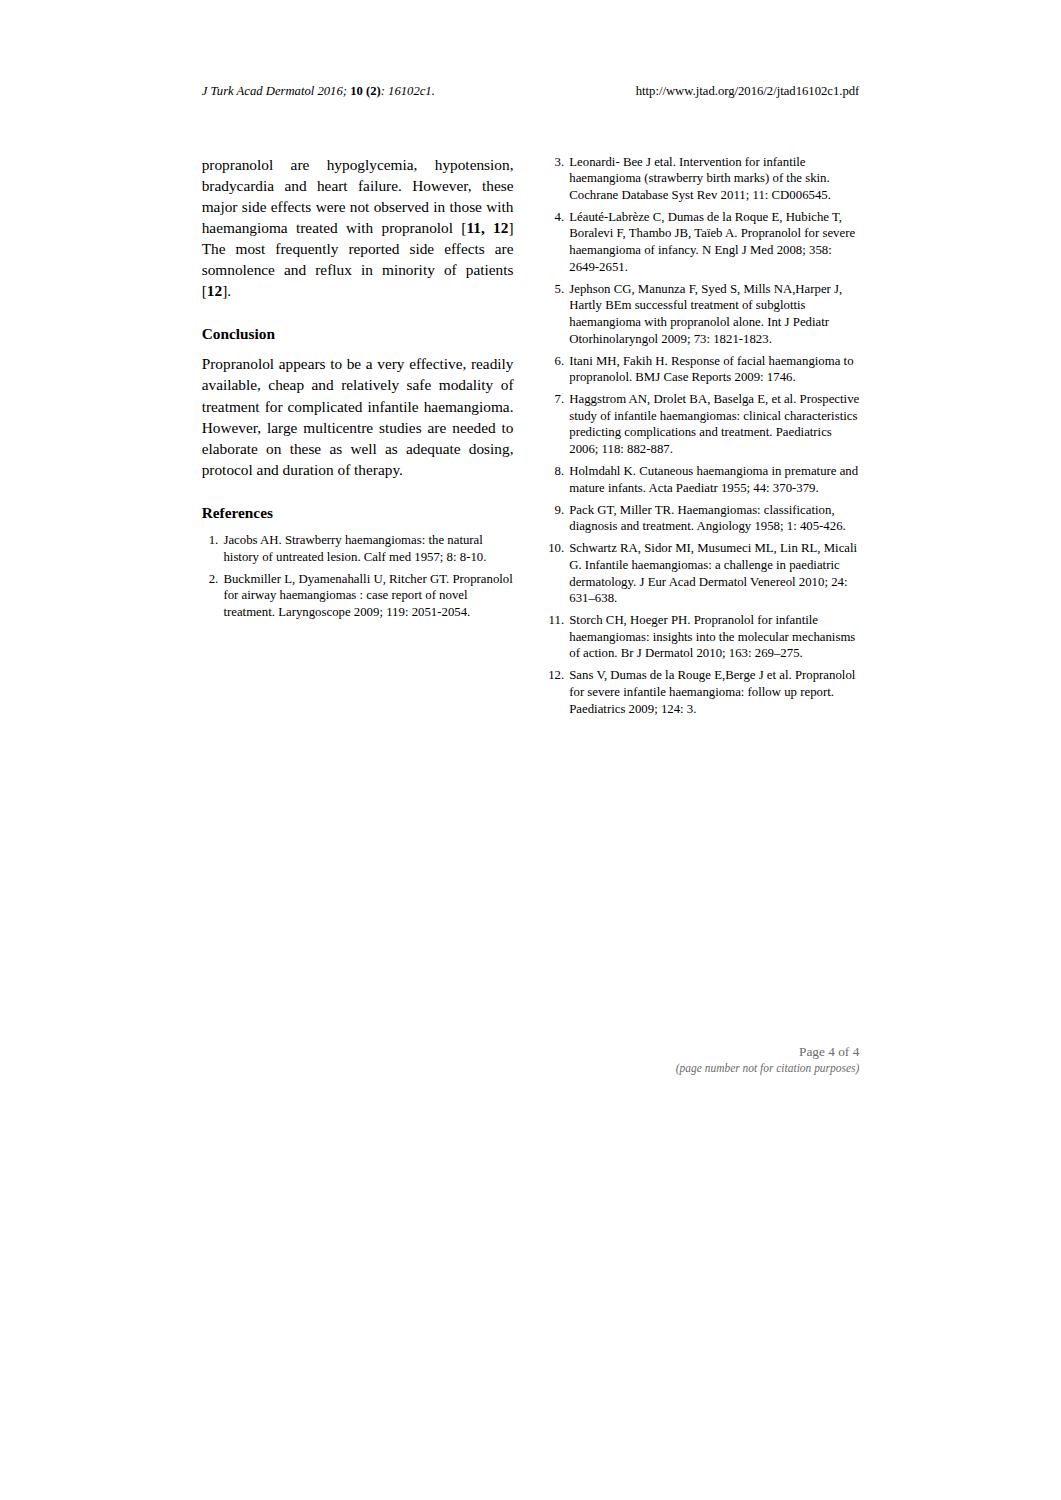J Turk Acad Dermatol 2016; 10 (2): 16102c1.
http://www.jtad.org/2016/2/jtad16102c1.pdf
propranolol are hypoglycemia, hypotension, bradycardia and heart failure. However, these major side effects were not observed in those with haemangioma treated with propranolol [11, 12] The most frequently reported side effects are somnolence and reflux in minority of patients [12].
Conclusion
Propranolol appears to be a very effective, readily available, cheap and relatively safe modality of treatment for complicated infantile haemangioma. However, large multicentre studies are needed to elaborate on these as well as adequate dosing, protocol and duration of therapy.
References
Jacobs AH. Strawberry haemangiomas: the natural history of untreated lesion. Calf med 1957; 8: 8-10.
Buckmiller L, Dyamenahalli U, Ritcher GT. Propranolol for airway haemangiomas : case report of novel treatment. Laryngoscope 2009; 119: 2051-2054.
Leonardi- Bee J etal. Intervention for infantile haemangioma (strawberry birth marks) of the skin. Cochrane Database Syst Rev 2011; 11: CD006545.
Léauté-Labrèze C, Dumas de la Roque E, Hubiche T, Boralevi F, Thambo JB, Taïeb A. Propranolol for severe haemangioma of infancy. N Engl J Med 2008; 358: 2649-2651.
Jephson CG, Manunza F, Syed S, Mills NA,Harper J, Hartly BEm successful treatment of subglottis haemangioma with propranolol alone. Int J Pediatr Otorhinolaryngol 2009; 73: 1821-1823.
Itani MH, Fakih H. Response of facial haemangioma to propranolol. BMJ Case Reports 2009: 1746.
Haggstrom AN, Drolet BA, Baselga E, et al. Prospective study of infantile haemangiomas: clinical characteristics predicting complications and treatment. Paediatrics 2006; 118: 882-887.
Holmdahl K. Cutaneous haemangioma in premature and mature infants. Acta Paediatr 1955; 44: 370-379.
Pack GT, Miller TR. Haemangiomas: classification, diagnosis and treatment. Angiology 1958; 1: 405-426.
Schwartz RA, Sidor MI, Musumeci ML, Lin RL, Micali G. Infantile haemangiomas: a challenge in paediatric dermatology. J Eur Acad Dermatol Venereol 2010; 24: 631–638.
Storch CH, Hoeger PH. Propranolol for infantile haemangiomas: insights into the molecular mechanisms of action. Br J Dermatol 2010; 163: 269–275.
Sans V, Dumas de la Rouge E,Berge J et al. Propranolol for severe infantile haemangioma: follow up report. Paediatrics 2009; 124: 3.
Page 4 of 4
(page number not for citation purposes)